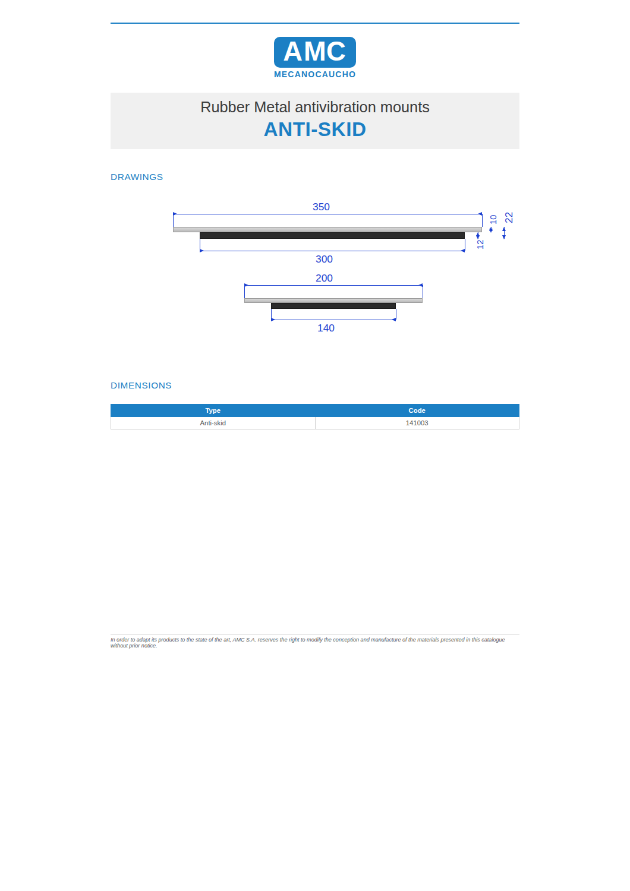AMC
MECANOCAUCHO
Rubber Metal antivibration mounts
ANTI-SKID
DRAWINGS
350
300
10
22
12
200
140
DIMENSIONS
| Type | Code |
| --- | --- |
| Anti-skid | 141003 |
In order to adapt its products to the state of the art, AMC S.A. reserves the right to modify the conception and manufacture of the materials presented in this catalogue without prior notice.